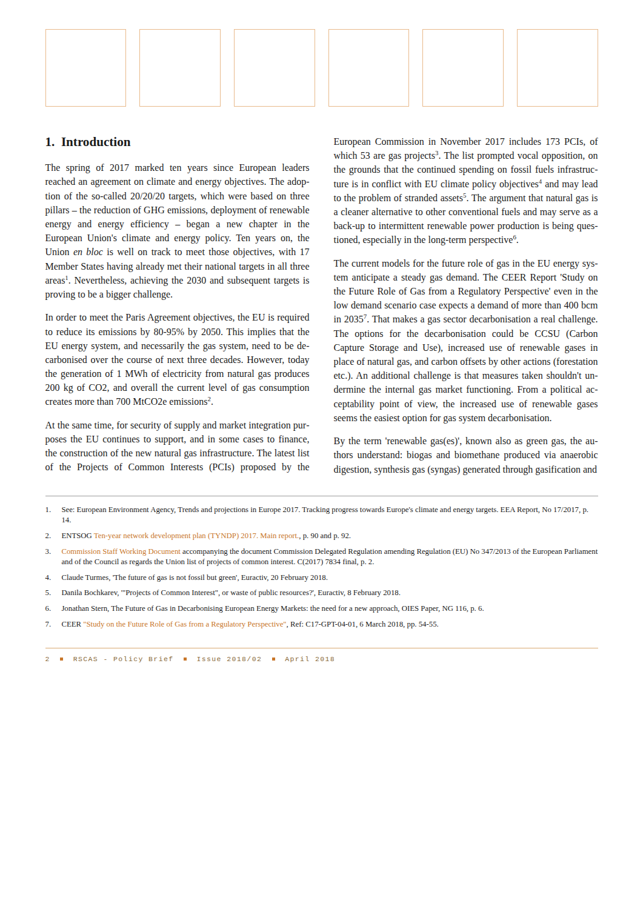1. Introduction
The spring of 2017 marked ten years since European leaders reached an agreement on climate and energy objectives. The adoption of the so-called 20/20/20 targets, which were based on three pillars – the reduction of GHG emissions, deployment of renewable energy and energy efficiency – began a new chapter in the European Union's climate and energy policy. Ten years on, the Union en bloc is well on track to meet those objectives, with 17 Member States having already met their national targets in all three areas1. Nevertheless, achieving the 2030 and subsequent targets is proving to be a bigger challenge.
In order to meet the Paris Agreement objectives, the EU is required to reduce its emissions by 80-95% by 2050. This implies that the EU energy system, and necessarily the gas system, need to be decarbonised over the course of next three decades. However, today the generation of 1 MWh of electricity from natural gas produces 200 kg of CO2, and overall the current level of gas consumption creates more than 700 MtCO2e emissions2.
At the same time, for security of supply and market integration purposes the EU continues to support, and in some cases to finance, the construction of the new natural gas infrastructure. The latest list of the Projects of Common Interests (PCIs) proposed by the European Commission in November 2017 includes 173 PCIs, of which 53 are gas projects3. The list prompted vocal opposition, on the grounds that the continued spending on fossil fuels infrastructure is in conflict with EU climate policy objectives4 and may lead to the problem of stranded assets5. The argument that natural gas is a cleaner alternative to other conventional fuels and may serve as a back-up to intermittent renewable power production is being questioned, especially in the long-term perspective6.
The current models for the future role of gas in the EU energy system anticipate a steady gas demand. The CEER Report 'Study on the Future Role of Gas from a Regulatory Perspective' even in the low demand scenario case expects a demand of more than 400 bcm in 20357. That makes a gas sector decarbonisation a real challenge. The options for the decarbonisation could be CCSU (Carbon Capture Storage and Use), increased use of renewable gases in place of natural gas, and carbon offsets by other actions (forestation etc.). An additional challenge is that measures taken shouldn't undermine the internal gas market functioning. From a political acceptability point of view, the increased use of renewable gases seems the easiest option for gas system decarbonisation.
By the term 'renewable gas(es)', known also as green gas, the authors understand: biogas and biomethane produced via anaerobic digestion, synthesis gas (syngas) generated through gasification and
1. See: European Environment Agency, Trends and projections in Europe 2017. Tracking progress towards Europe's climate and energy targets. EEA Report, No 17/2017, p. 14.
2. ENTSOG Ten-year network development plan (TYNDP) 2017. Main report., p. 90 and p. 92.
3. Commission Staff Working Document accompanying the document Commission Delegated Regulation amending Regulation (EU) No 347/2013 of the European Parliament and of the Council as regards the Union list of projects of common interest. C(2017) 7834 final, p. 2.
4. Claude Turmes, 'The future of gas is not fossil but green', Euractiv, 20 February 2018.
5. Danila Bochkarev, '"Projects of Common Interest", or waste of public resources?', Euractiv, 8 February 2018.
6. Jonathan Stern, The Future of Gas in Decarbonising European Energy Markets: the need for a new approach, OIES Paper, NG 116, p. 6.
7. CEER "Study on the Future Role of Gas from a Regulatory Perspective", Ref: C17-GPT-04-01, 6 March 2018, pp. 54-55.
2 RSCAS - Policy Brief Issue 2018/02 April 2018